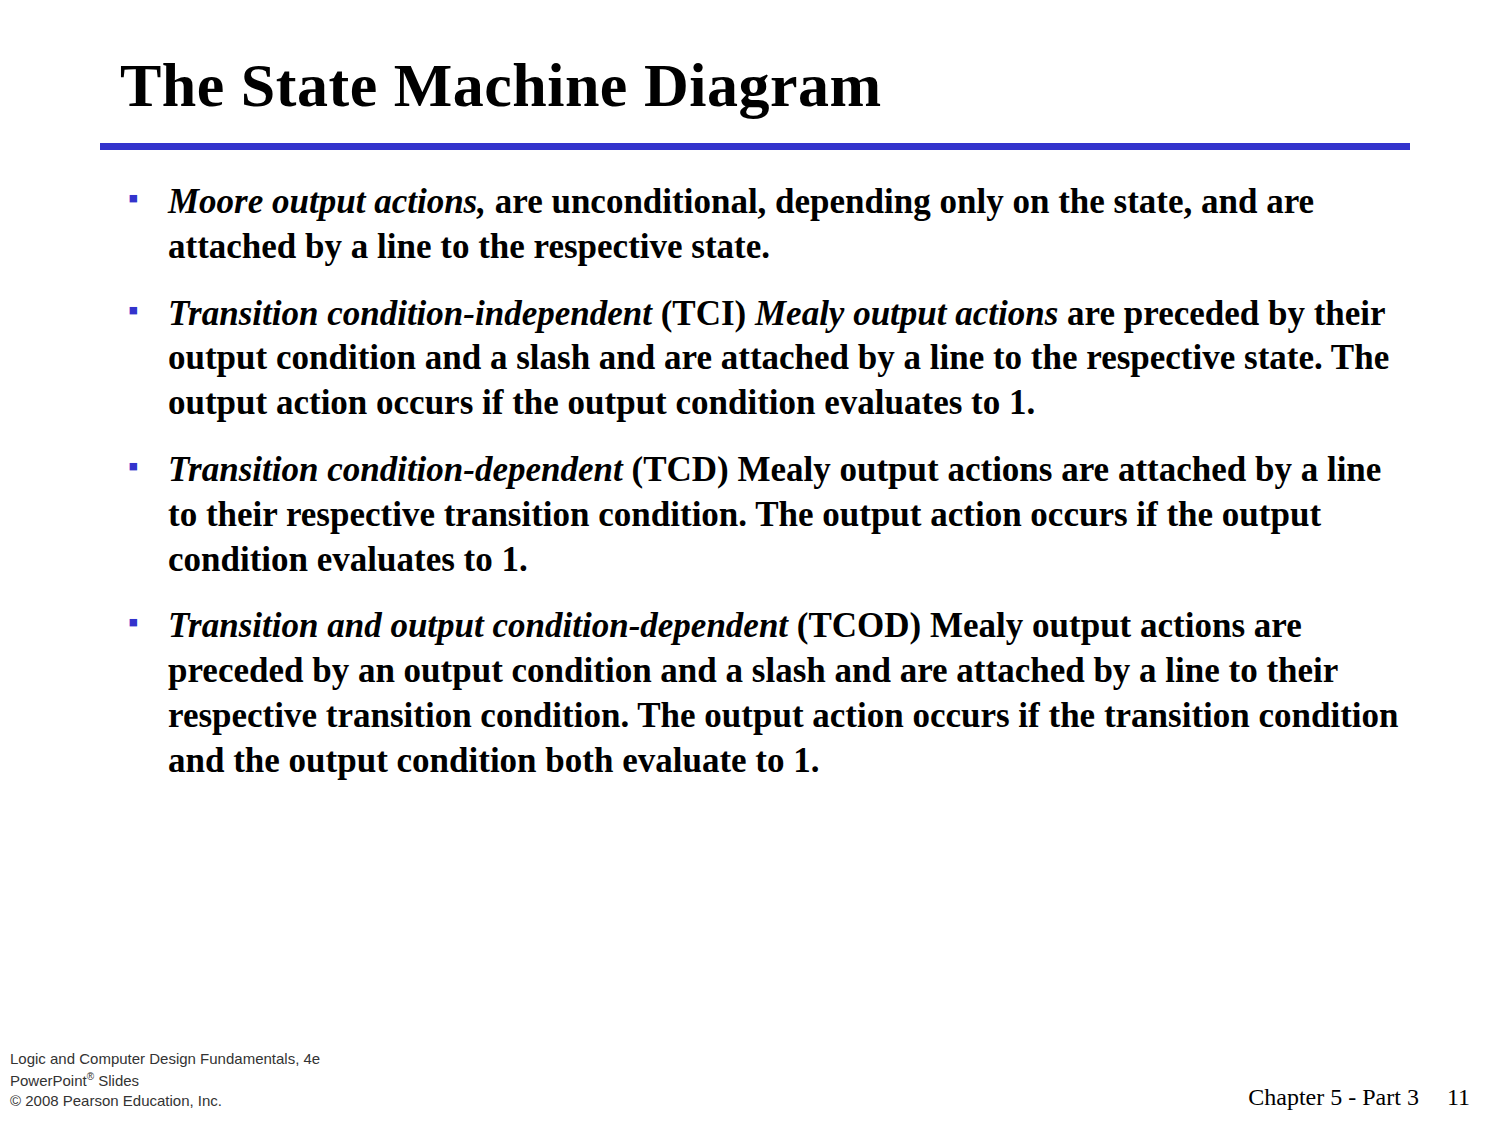The State Machine Diagram
Moore output actions, are unconditional, depending only on the state, and are attached by a line to the respective state.
Transition condition-independent (TCI) Mealy output actions are preceded by their output condition and a slash and are attached by a line to the respective state. The output action occurs if the output condition evaluates to 1.
Transition condition-dependent (TCD) Mealy output actions are attached by a line to their respective transition condition. The output action occurs if the output condition evaluates to 1.
Transition and output condition-dependent (TCOD) Mealy output actions are preceded by an output condition and a slash and are attached by a line to their respective transition condition. The output action occurs if the transition condition and the output condition both evaluate to 1.
Logic and Computer Design Fundamentals, 4e
PowerPoint® Slides
© 2008 Pearson Education, Inc.
Chapter 5 - Part 311